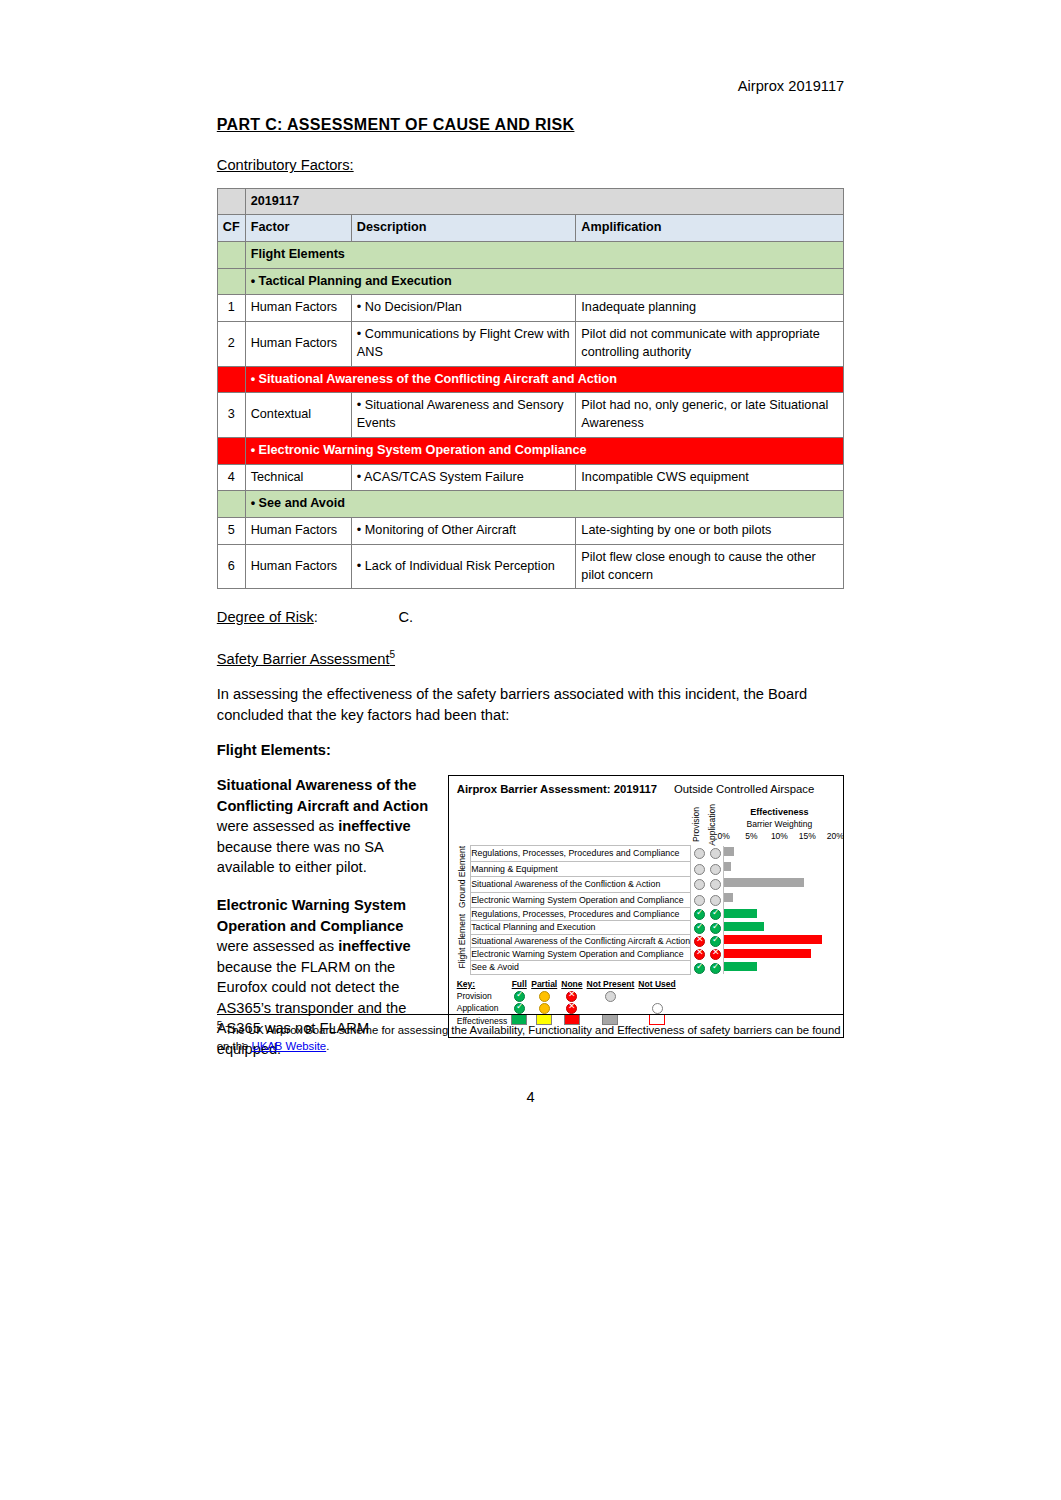Airprox 2019117
PART C: ASSESSMENT OF CAUSE AND RISK
Contributory Factors:
| | 2019117 |
| CF | Factor | Description | Amplification |
| | Flight Elements |
| | • Tactical Planning and Execution |
| 1 | Human Factors | • No Decision/Plan | Inadequate planning |
| 2 | Human Factors | • Communications by Flight Crew with ANS | Pilot did not communicate with appropriate controlling authority |
| | • Situational Awareness of the Conflicting Aircraft and Action |
| 3 | Contextual | • Situational Awareness and Sensory Events | Pilot had no, only generic, or late Situational Awareness |
| | • Electronic Warning System Operation and Compliance |
| 4 | Technical | • ACAS/TCAS System Failure | Incompatible CWS equipment |
| | • See and Avoid |
| 5 | Human Factors | • Monitoring of Other Aircraft | Late-sighting by one or both pilots |
| 6 | Human Factors | • Lack of Individual Risk Perception | Pilot flew close enough to cause the other pilot concern |
Degree of Risk:C.
Safety Barrier Assessment5
In assessing the effectiveness of the safety barriers associated with this incident, the Board concluded that the key factors had been that:
Flight Elements:
Situational Awareness of the Conflicting Aircraft and Action were assessed as ineffective because there was no SA available to either pilot.
Electronic Warning System Operation and Compliance were assessed as ineffective because the FLARM on the Eurofox could not detect the AS365’s transponder and the AS365 was not FLARM equipped.
Airprox Barrier Assessment: 2019117 Outside Controlled Airspace
| | | Provision | Application | Effectiveness Barrier Weighting 0% 5% 10% 15% 20% |
| Ground Element | Regulations, Processes, Procedures and Compliance | | | |
| Manning & Equipment | | | |
| Situational Awareness of the Confliction & Action | | | |
| Electronic Warning System Operation and Compliance | | | |
| Flight Element | Regulations, Processes, Procedures and Compliance | | | |
| Tactical Planning and Execution | | | |
| Situational Awareness of the Conflicting Aircraft & Action | | | |
| Electronic Warning System Operation and Compliance | | | |
| See & Avoid | | | |
| Key: | Full | Partial | None | Not Present | Not Used |
| Provision | | | | | |
| Application | | | | | |
| Effectiveness | | | | | |
5 The UK Airprox Board scheme for assessing the Availability, Functionality and Effectiveness of safety barriers can be found on the UKAB Website.
4